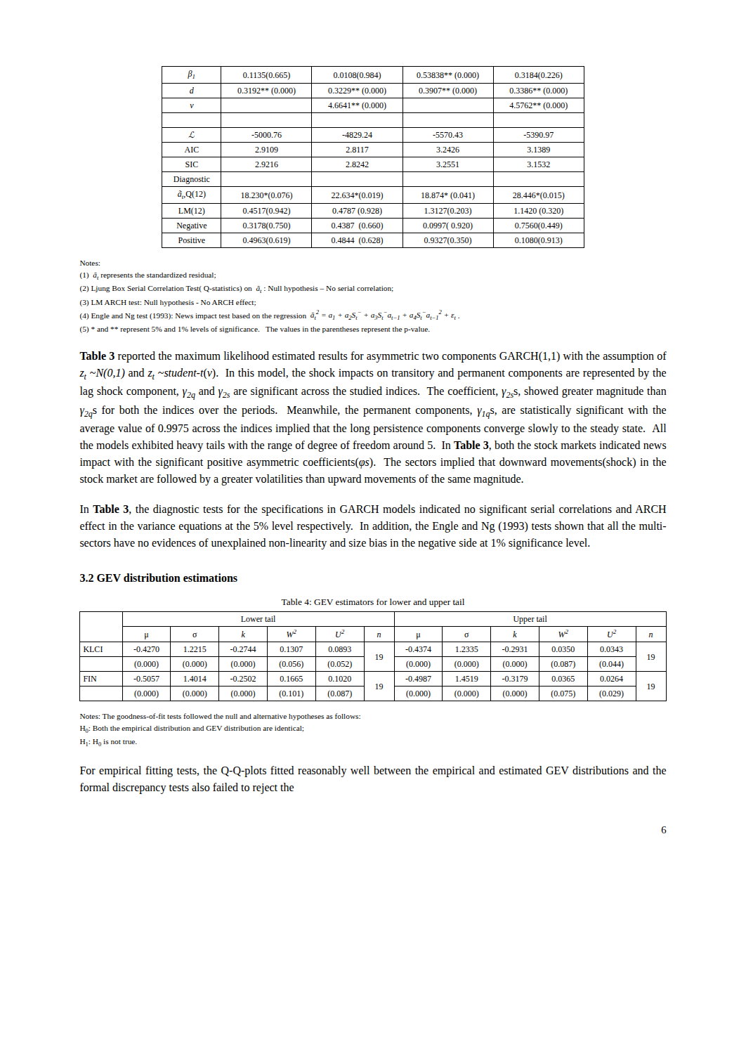| β 1 | 0.1135(0.665) | 0.0108(0.984) | 0.53838** (0.000) | 0.3184(0.226) |
| d | 0.3192** (0.000) | 0.3229** (0.000) | 0.3907** (0.000) | 0.3386** (0.000) |
| v | | 4.6641** (0.000) | | 4.5762** (0.000) |
| ℒ | -5000.76 | -4829.24 | -5570.43 | -5390.97 |
| AIC | 2.9109 | 2.8117 | 3.2426 | 3.1389 |
| SIC | 2.9216 | 2.8242 | 3.2551 | 3.1532 |
| Diagnostic | | | | |
| ã t ,Q(12) | 18.230*(0.076) | 22.634*(0.019) | 18.874* (0.041) | 28.446*(0.015) |
| LM(12) | 0.4517(0.942) | 0.4787 (0.928) | 1.3127(0.203) | 1.1420 (0.320) |
| Negative | 0.3178(0.750) | 0.4387 (0.660) | 0.0997( 0.920) | 0.7560(0.449) |
| Positive | 0.4963(0.619) | 0.4844 (0.628) | 0.9327(0.350) | 0.1080(0.913) |
Notes:
(1) ãt represents the standardized residual;
(2) Ljung Box Serial Correlation Test( Q-statistics) on ãt : Null hypothesis – No serial correlation;
(3) LM ARCH test: Null hypothesis - No ARCH effect;
(4) Engle and Ng test (1993): News impact test based on the regression ãt 2 = a1 + a2 St− + a3 St−at−1 + a4 St−at−12 + εt .
(5) * and ** represent 5% and 1% levels of significance. The values in the parentheses represent the p-value.
Table 3 reported the maximum likelihood estimated results for asymmetric two components GARCH(1,1) with the assumption of zt ~N(0,1) and zt ~student-t(v). In this model, the shock impacts on transitory and permanent components are represented by the lag shock component, γ2q and γ2s are significant across the studied indices. The coefficient, γ2ss, showed greater magnitude than γ2qs for both the indices over the periods. Meanwhile, the permanent components, γ1qs, are statistically significant with the average value of 0.9975 across the indices implied that the long persistence components converge slowly to the steady state. All the models exhibited heavy tails with the range of degree of freedom around 5. In Table 3, both the stock markets indicated news impact with the significant positive asymmetric coefficients(φs). The sectors implied that downward movements(shock) in the stock market are followed by a greater volatilities than upward movements of the same magnitude.
In Table 3, the diagnostic tests for the specifications in GARCH models indicated no significant serial correlations and ARCH effect in the variance equations at the 5% level respectively. In addition, the Engle and Ng (1993) tests shown that all the multi-sectors have no evidences of unexplained non-linearity and size bias in the negative side at 1% significance level.
3.2 GEV distribution estimations
Table 4: GEV estimators for lower and upper tail
| | Lower tail | Upper tail |
| μ | σ | k | W 2 | U 2 | n | μ | σ | k | W 2 | U 2 | n |
| KLCI | -0.4270 | 1.2215 | -0.2744 | 0.1307 | 0.0893 | 19 | -0.4374 | 1.2335 | -0.2931 | 0.0350 | 0.0343 | 19 |
| | (0.000) | (0.000) | (0.000) | (0.056) | (0.052) | (0.000) | (0.000) | (0.000) | (0.087) | (0.044) |
| FIN | -0.5057 | 1.4014 | -0.2502 | 0.1665 | 0.1020 | 19 | -0.4987 | 1.4519 | -0.3179 | 0.0365 | 0.0264 | 19 |
| | (0.000) | (0.000) | (0.000) | (0.101) | (0.087) | (0.000) | (0.000) | (0.000) | (0.075) | (0.029) |
Notes: The goodness-of-fit tests followed the null and alternative hypotheses as follows:
H0: Both the empirical distribution and GEV distribution are identical;
H1: H0 is not true.
For empirical fitting tests, the Q-Q-plots fitted reasonably well between the empirical and estimated GEV distributions and the formal discrepancy tests also failed to reject the
6